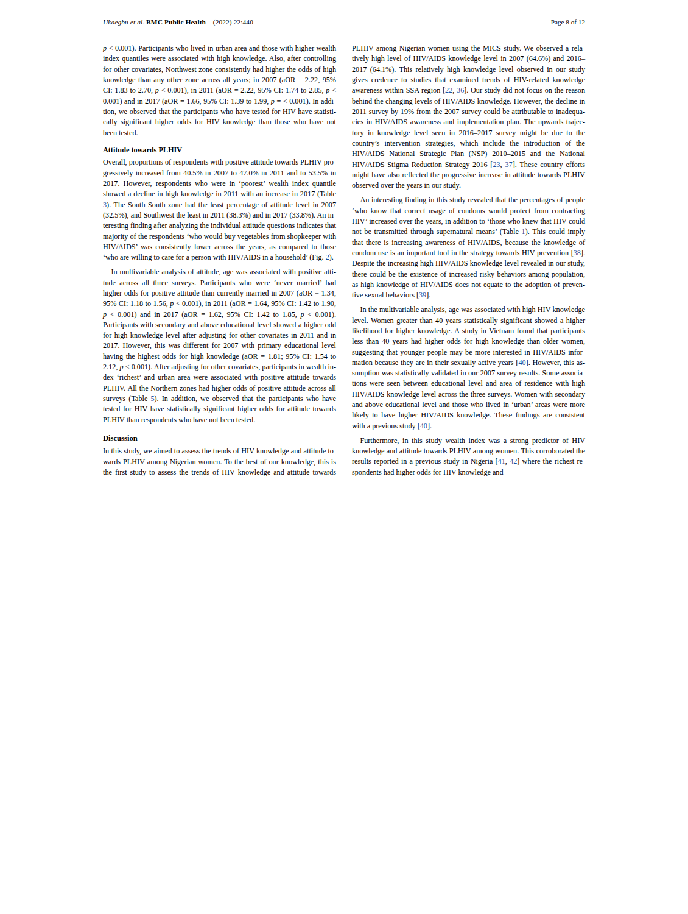Ukaegbu et al. BMC Public Health (2022) 22:440
Page 8 of 12
p < 0.001). Participants who lived in urban area and those with higher wealth index quantiles were associated with high knowledge. Also, after controlling for other covariates, Northwest zone consistently had higher the odds of high knowledge than any other zone across all years; in 2007 (aOR = 2.22, 95% CI: 1.83 to 2.70, p < 0.001), in 2011 (aOR = 2.22, 95% CI: 1.74 to 2.85, p < 0.001) and in 2017 (aOR = 1.66, 95% CI: 1.39 to 1.99, p = < 0.001). In addition, we observed that the participants who have tested for HIV have statistically significant higher odds for HIV knowledge than those who have not been tested.
Attitude towards PLHIV
Overall, proportions of respondents with positive attitude towards PLHIV progressively increased from 40.5% in 2007 to 47.0% in 2011 and to 53.5% in 2017. However, respondents who were in ‘poorest’ wealth index quantile showed a decline in high knowledge in 2011 with an increase in 2017 (Table 3). The South South zone had the least percentage of attitude level in 2007 (32.5%), and Southwest the least in 2011 (38.3%) and in 2017 (33.8%). An interesting finding after analyzing the individual attitude questions indicates that majority of the respondents ‘who would buy vegetables from shopkeeper with HIV/AIDS’ was consistently lower across the years, as compared to those ‘who are willing to care for a person with HIV/AIDS in a household’ (Fig. 2).
In multivariable analysis of attitude, age was associated with positive attitude across all three surveys. Participants who were ‘never married’ had higher odds for positive attitude than currently married in 2007 (aOR = 1.34, 95% CI: 1.18 to 1.56, p < 0.001), in 2011 (aOR = 1.64, 95% CI: 1.42 to 1.90, p < 0.001) and in 2017 (aOR = 1.62, 95% CI: 1.42 to 1.85, p < 0.001). Participants with secondary and above educational level showed a higher odd for high knowledge level after adjusting for other covariates in 2011 and in 2017. However, this was different for 2007 with primary educational level having the highest odds for high knowledge (aOR = 1.81; 95% CI: 1.54 to 2.12, p < 0.001). After adjusting for other covariates, participants in wealth index ‘richest’ and urban area were associated with positive attitude towards PLHIV. All the Northern zones had higher odds of positive attitude across all surveys (Table 5). In addition, we observed that the participants who have tested for HIV have statistically significant higher odds for attitude towards PLHIV than respondents who have not been tested.
Discussion
In this study, we aimed to assess the trends of HIV knowledge and attitude towards PLHIV among Nigerian women. To the best of our knowledge, this is the first study to assess the trends of HIV knowledge and attitude towards PLHIV among Nigerian women using the MICS study. We observed a relatively high level of HIV/AIDS knowledge level in 2007 (64.6%) and 2016–2017 (64.1%). This relatively high knowledge level observed in our study gives credence to studies that examined trends of HIV-related knowledge awareness within SSA region [22, 36]. Our study did not focus on the reason behind the changing levels of HIV/AIDS knowledge. However, the decline in 2011 survey by 19% from the 2007 survey could be attributable to inadequacies in HIV/AIDS awareness and implementation plan. The upwards trajectory in knowledge level seen in 2016–2017 survey might be due to the country’s intervention strategies, which include the introduction of the HIV/AIDS National Strategic Plan (NSP) 2010–2015 and the National HIV/AIDS Stigma Reduction Strategy 2016 [23, 37]. These country efforts might have also reflected the progressive increase in attitude towards PLHIV observed over the years in our study.
An interesting finding in this study revealed that the percentages of people ‘who know that correct usage of condoms would protect from contracting HIV’ increased over the years, in addition to ‘those who knew that HIV could not be transmitted through supernatural means’ (Table 1). This could imply that there is increasing awareness of HIV/AIDS, because the knowledge of condom use is an important tool in the strategy towards HIV prevention [38]. Despite the increasing high HIV/AIDS knowledge level revealed in our study, there could be the existence of increased risky behaviors among population, as high knowledge of HIV/AIDS does not equate to the adoption of preventive sexual behaviors [39].
In the multivariable analysis, age was associated with high HIV knowledge level. Women greater than 40 years statistically significant showed a higher likelihood for higher knowledge. A study in Vietnam found that participants less than 40 years had higher odds for high knowledge than older women, suggesting that younger people may be more interested in HIV/AIDS information because they are in their sexually active years [40]. However, this assumption was statistically validated in our 2007 survey results. Some associations were seen between educational level and area of residence with high HIV/AIDS knowledge level across the three surveys. Women with secondary and above educational level and those who lived in ‘urban’ areas were more likely to have higher HIV/AIDS knowledge. These findings are consistent with a previous study [40].
Furthermore, in this study wealth index was a strong predictor of HIV knowledge and attitude towards PLHIV among women. This corroborated the results reported in a previous study in Nigeria [41, 42] where the richest respondents had higher odds for HIV knowledge and